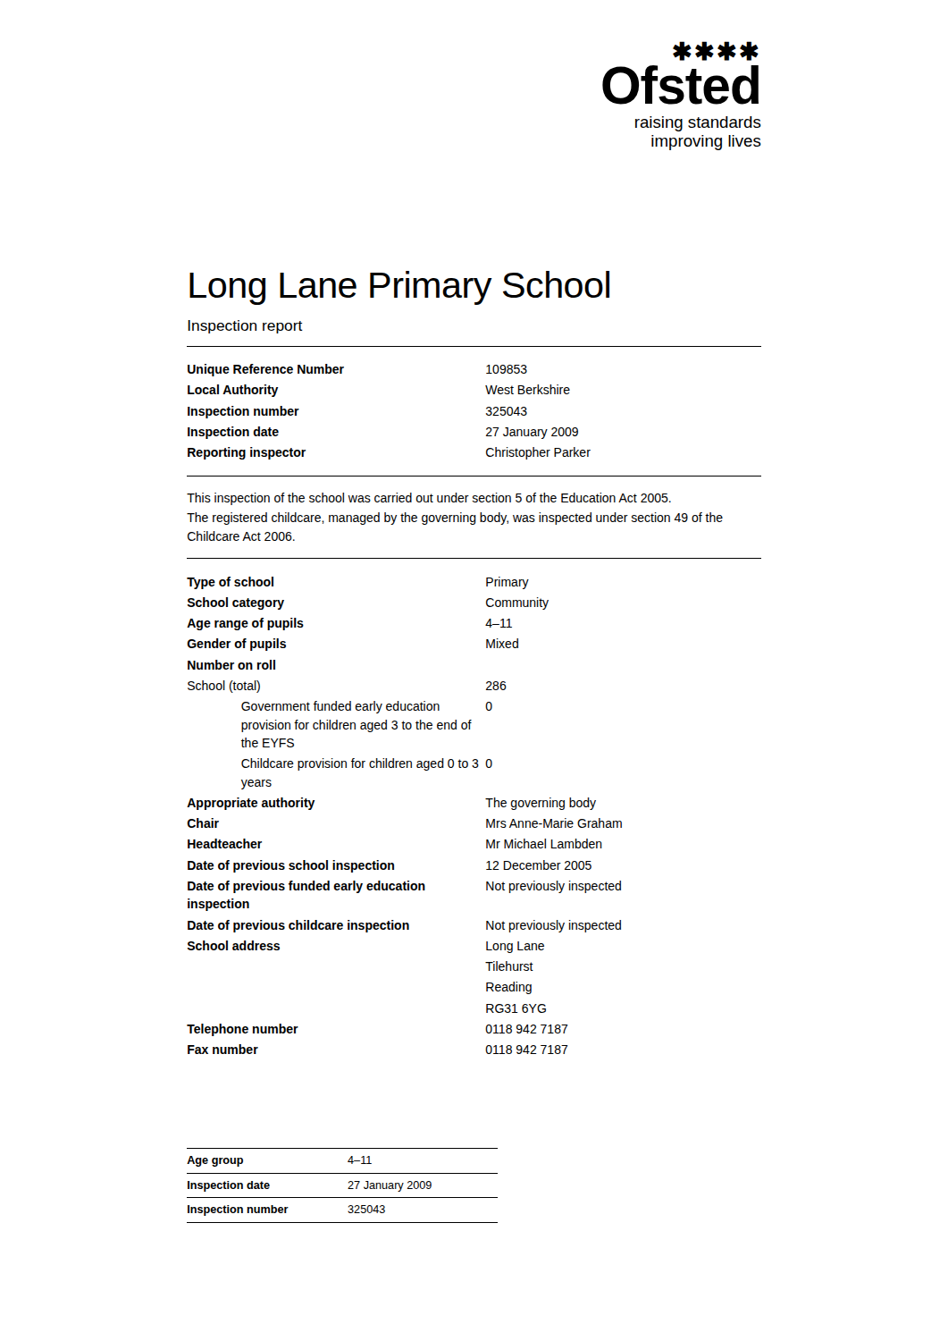✱✱✱✱
Ofsted
raising standards
improving lives
Long Lane Primary School
Inspection report
| Unique Reference Number | 109853 |
| Local Authority | West Berkshire |
| Inspection number | 325043 |
| Inspection date | 27 January 2009 |
| Reporting inspector | Christopher Parker |
This inspection of the school was carried out under section 5 of the Education Act 2005.
The registered childcare, managed by the governing body, was inspected under section 49 of the Childcare Act 2006.
| Type of school | Primary |
| School category | Community |
| Age range of pupils | 4–11 |
| Gender of pupils | Mixed |
| Number on roll | |
| School (total) | 286 |
| Government funded early education provision for children aged 3 to the end of the EYFS | 0 |
| Childcare provision for children aged 0 to 3 years | 0 |
| Appropriate authority | The governing body |
| Chair | Mrs Anne-Marie Graham |
| Headteacher | Mr Michael Lambden |
| Date of previous school inspection | 12 December 2005 |
| Date of previous funded early education inspection | Not previously inspected |
| Date of previous childcare inspection | Not previously inspected |
| School address | Long Lane |
| | Tilehurst |
| | Reading |
| | RG31 6YG |
| Telephone number | 0118 942 7187 |
| Fax number | 0118 942 7187 |
| Age group | 4–11 |
| Inspection date | 27 January 2009 |
| Inspection number | 325043 |